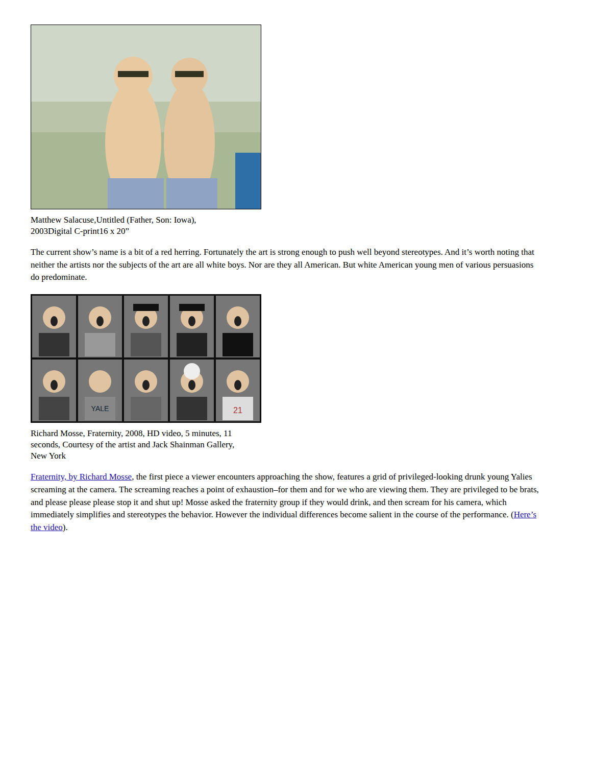Matthew Salacuse,Untitled (Father, Son: Iowa),
2003Digital C-print16 x 20”
The current show’s name is a bit of a red herring. Fortunately the art is strong enough to push well beyond stereotypes. And it’s worth noting that neither the artists nor the subjects of the art are all white boys. Nor are they all American. But white American young men of various persuasions do predominate.
Richard Mosse, Fraternity, 2008, HD video, 5 minutes, 11 seconds, Courtesy of the artist and Jack Shainman Gallery, New York
Fraternity, by Richard Mosse, the first piece a viewer encounters approaching the show, features a grid of privileged-looking drunk young Yalies screaming at the camera. The screaming reaches a point of exhaustion–for them and for we who are viewing them. They are privileged to be brats, and please please please stop it and shut up! Mosse asked the fraternity group if they would drink, and then scream for his camera, which immediately simplifies and stereotypes the behavior. However the individual differences become salient in the course of the performance. (Here’s the video).